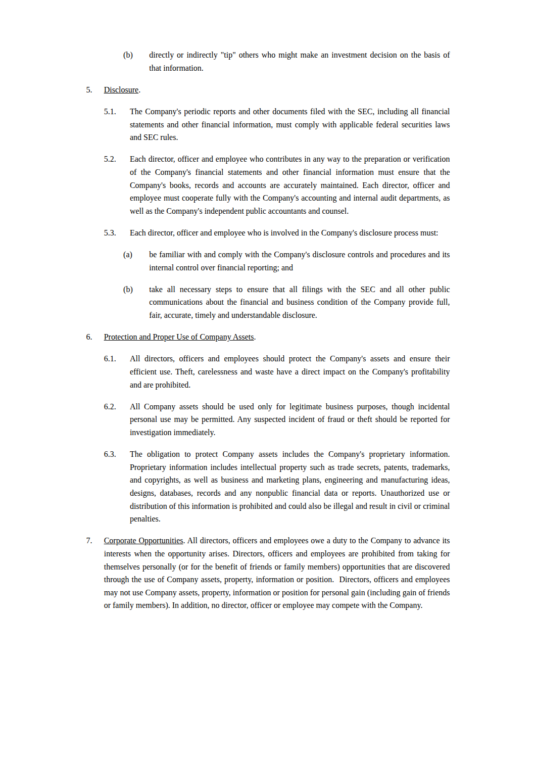(b)
directly or indirectly "tip" others who might make an investment decision on the basis of that information.
5.
Disclosure.
5.1.
The Company's periodic reports and other documents filed with the SEC, including all financial statements and other financial information, must comply with applicable federal securities laws and SEC rules.
5.2.
Each director, officer and employee who contributes in any way to the preparation or verification of the Company's financial statements and other financial information must ensure that the Company's books, records and accounts are accurately maintained. Each director, officer and employee must cooperate fully with the Company's accounting and internal audit departments, as well as the Company's independent public accountants and counsel.
5.3.
Each director, officer and employee who is involved in the Company's disclosure process must:
(a)
be familiar with and comply with the Company's disclosure controls and procedures and its internal control over financial reporting; and
(b)
take all necessary steps to ensure that all filings with the SEC and all other public communications about the financial and business condition of the Company provide full, fair, accurate, timely and understandable disclosure.
6.
Protection and Proper Use of Company Assets.
6.1.
All directors, officers and employees should protect the Company's assets and ensure their efficient use. Theft, carelessness and waste have a direct impact on the Company's profitability and are prohibited.
6.2.
All Company assets should be used only for legitimate business purposes, though incidental personal use may be permitted. Any suspected incident of fraud or theft should be reported for investigation immediately.
6.3.
The obligation to protect Company assets includes the Company's proprietary information. Proprietary information includes intellectual property such as trade secrets, patents, trademarks, and copyrights, as well as business and marketing plans, engineering and manufacturing ideas, designs, databases, records and any nonpublic financial data or reports. Unauthorized use or distribution of this information is prohibited and could also be illegal and result in civil or criminal penalties.
7.
Corporate Opportunities. All directors, officers and employees owe a duty to the Company to advance its interests when the opportunity arises. Directors, officers and employees are prohibited from taking for themselves personally (or for the benefit of friends or family members) opportunities that are discovered through the use of Company assets, property, information or position. Directors, officers and employees may not use Company assets, property, information or position for personal gain (including gain of friends or family members). In addition, no director, officer or employee may compete with the Company.